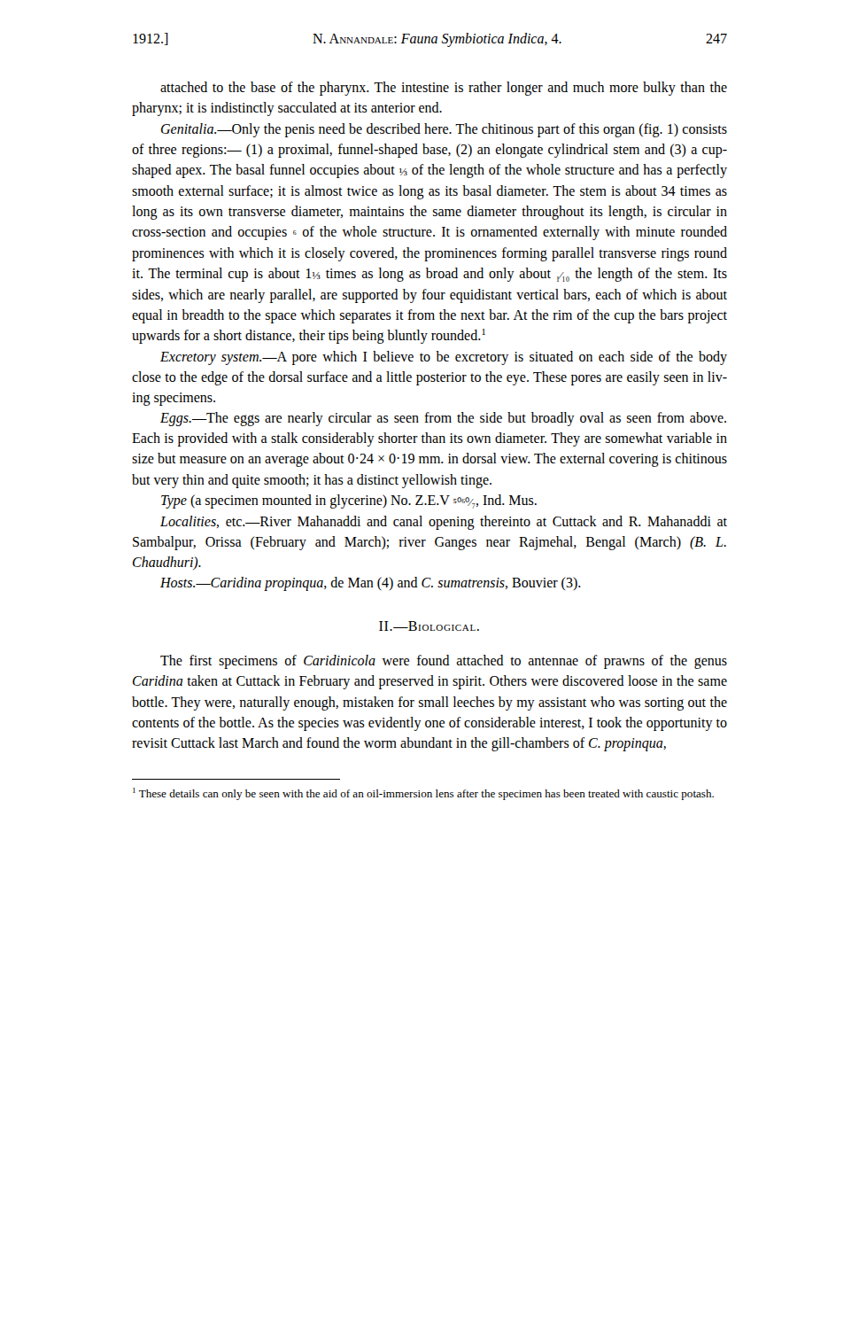1912.] N. Annandale: Fauna Symbiotica Indica, 4. 247
attached to the base of the pharynx. The intestine is rather longer and much more bulky than the pharynx; it is indistinctly sacculated at its anterior end.
Genitalia.—Only the penis need be described here. The chitinous part of this organ (fig. 1) consists of three regions:— (1) a proximal, funnel-shaped base, (2) an elongate cylindrical stem and (3) a cup-shaped apex. The basal funnel occupies about ⅓ of the length of the whole structure and has a perfectly smooth external surface; it is almost twice as long as its basal diameter. The stem is about 34 times as long as its own transverse diameter, maintains the same diameter throughout its length, is circular in cross-section and occupies ⁶ of the whole structure. It is ornamented externally with minute rounded prominences with which it is closely covered, the prominences forming parallel transverse rings round it. The terminal cup is about 1⅓ times as long as broad and only about ₁⁄₁₀ the length of the stem. Its sides, which are nearly parallel, are supported by four equidistant vertical bars, each of which is about equal in breadth to the space which separates it from the next bar. At the rim of the cup the bars project upwards for a short distance, their tips being bluntly rounded.1
Excretory system.—A pore which I believe to be excretory is situated on each side of the body close to the edge of the dorsal surface and a little posterior to the eye. These pores are easily seen in living specimens.
Eggs.—The eggs are nearly circular as seen from the side but broadly oval as seen from above. Each is provided with a stalk considerably shorter than its own diameter. They are somewhat variable in size but measure on an average about 0·24 × 0·19 mm. in dorsal view. The external covering is chitinous but very thin and quite smooth; it has a distinct yellowish tinge.
Type (a specimen mounted in glycerine) No. Z.E.V ⁵⁰⁶⁰⁄₇, Ind. Mus.
Localities, etc.—River Mahanaddi and canal opening thereinto at Cuttack and R. Mahanaddi at Sambalpur, Orissa (February and March); river Ganges near Rajmehal, Bengal (March) (B. L. Chaudhuri).
Hosts.—Caridina propinqua, de Man (4) and C. sumatrensis, Bouvier (3).
II.—Biological.
The first specimens of Caridinicola were found attached to antennae of prawns of the genus Caridina taken at Cuttack in February and preserved in spirit. Others were discovered loose in the same bottle. They were, naturally enough, mistaken for small leeches by my assistant who was sorting out the contents of the bottle. As the species was evidently one of considerable interest, I took the opportunity to revisit Cuttack last March and found the worm abundant in the gill-chambers of C. propinqua,
1 These details can only be seen with the aid of an oil-immersion lens after the specimen has been treated with caustic potash.